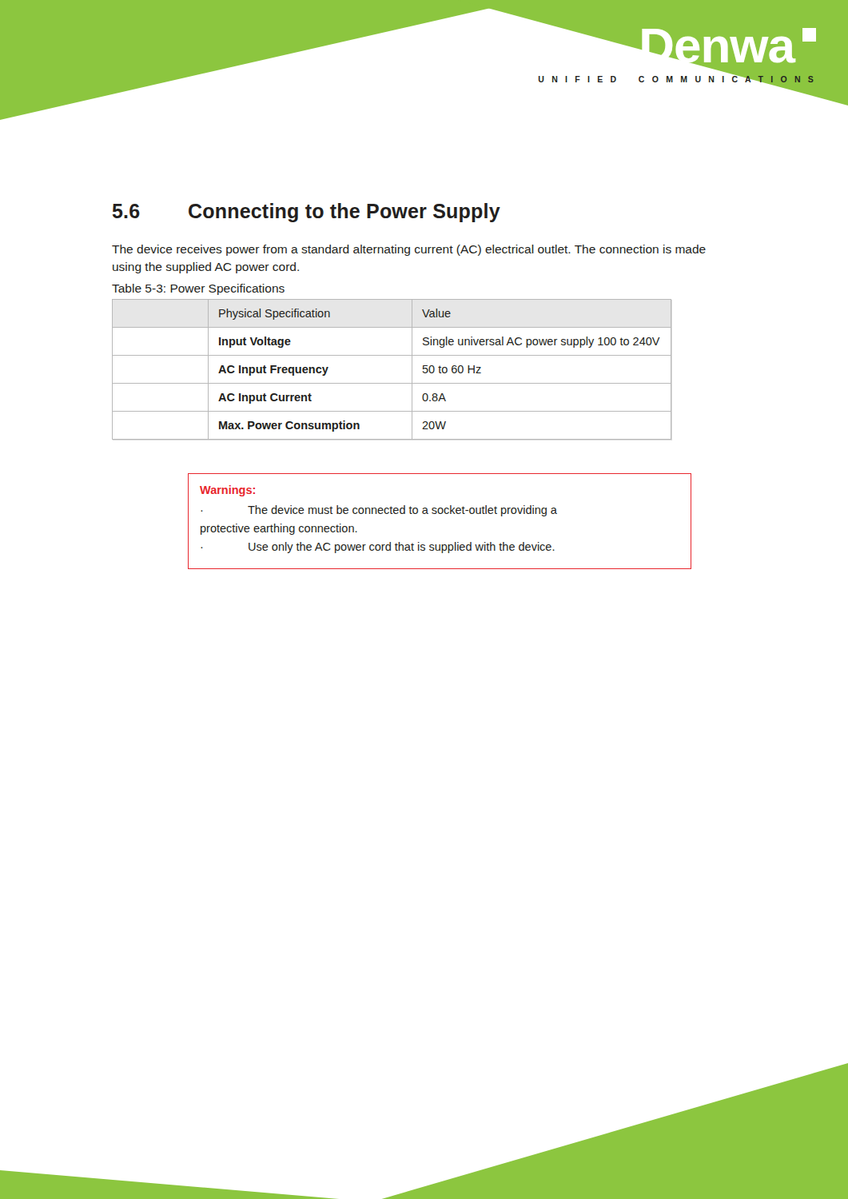Denwa
U N I F I E D C O M M U N I C A T I O N S
5.6 Connecting to the Power Supply
The device receives power from a standard alternating current (AC) electrical outlet. The connection is made using the supplied AC power cord.
Table 5-3: Power Specifications
| | Physical Specification | Value |
| --- | --- | --- |
| | Input Voltage | Single universal AC power supply 100 to 240V |
| | AC Input Frequency | 50 to 60 Hz |
| | AC Input Current | 0.8A |
| | Max. Power Consumption | 20W |
Warnings:
·The device must be connected to a socket-outlet providing a
protective earthing connection.
·Use only the AC power cord that is supplied with the device.
www.denwaip.com